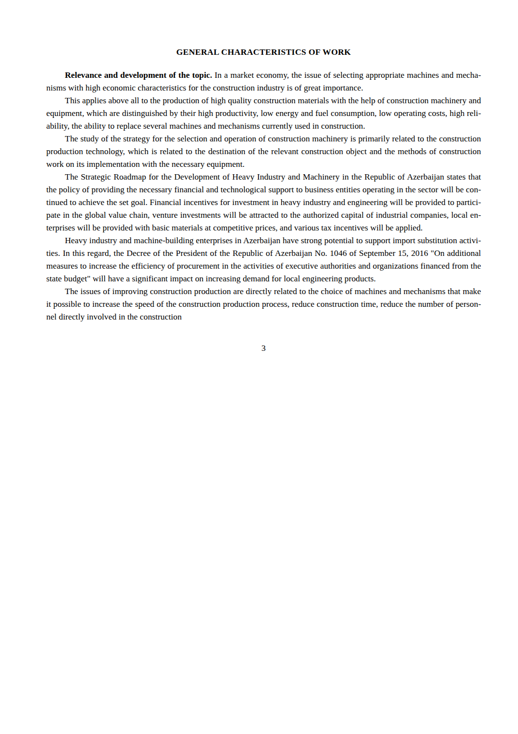General Characteristics of Work
Relevance and development of the topic. In a market economy, the issue of selecting appropriate machines and mechanisms with high economic characteristics for the construction industry is of great importance.
This applies above all to the production of high quality construction materials with the help of construction machinery and equipment, which are distinguished by their high productivity, low energy and fuel consumption, low operating costs, high reliability, the ability to replace several machines and mechanisms currently used in construction.
The study of the strategy for the selection and operation of construction machinery is primarily related to the construction production technology, which is related to the destination of the relevant construction object and the methods of construction work on its implementation with the necessary equipment.
The Strategic Roadmap for the Development of Heavy Industry and Machinery in the Republic of Azerbaijan states that the policy of providing the necessary financial and technological support to business entities operating in the sector will be continued to achieve the set goal. Financial incentives for investment in heavy industry and engineering will be provided to participate in the global value chain, venture investments will be attracted to the authorized capital of industrial companies, local enterprises will be provided with basic materials at competitive prices, and various tax incentives will be applied.
Heavy industry and machine-building enterprises in Azerbaijan have strong potential to support import substitution activities. In this regard, the Decree of the President of the Republic of Azerbaijan No. 1046 of September 15, 2016 "On additional measures to increase the efficiency of procurement in the activities of executive authorities and organizations financed from the state budget" will have a significant impact on increasing demand for local engineering products.
The issues of improving construction production are directly related to the choice of machines and mechanisms that make it possible to increase the speed of the construction production process, reduce construction time, reduce the number of personnel directly involved in the construction
3